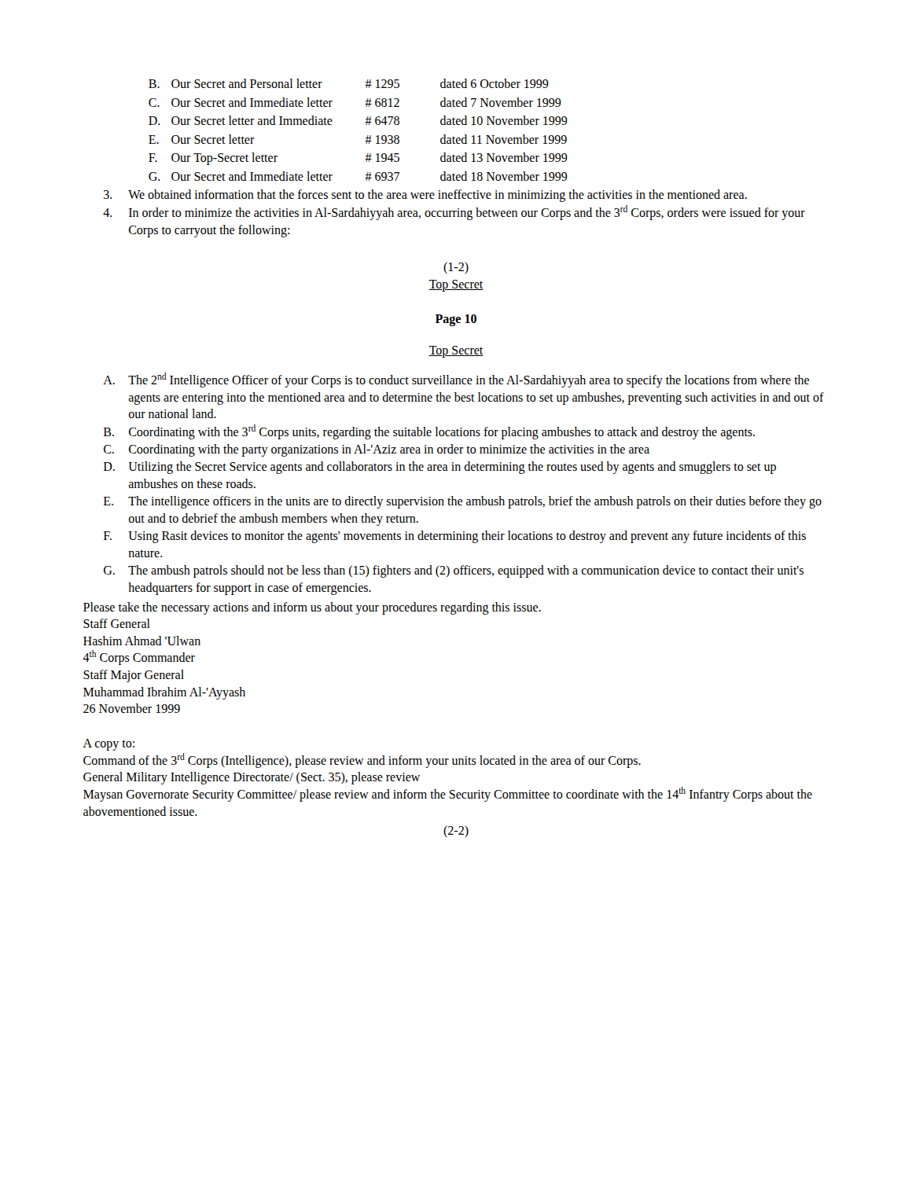| B. | Our Secret and Personal letter | # 1295 | dated 6 October 1999 |
| C. | Our Secret and Immediate letter | # 6812 | dated 7 November 1999 |
| D. | Our Secret letter and Immediate | # 6478 | dated 10 November 1999 |
| E. | Our Secret letter | # 1938 | dated 11 November 1999 |
| F. | Our Top-Secret letter | # 1945 | dated 13 November 1999 |
| G. | Our Secret and Immediate letter | # 6937 | dated 18 November 1999 |
3. We obtained information that the forces sent to the area were ineffective in minimizing the activities in the mentioned area.
4. In order to minimize the activities in Al-Sardahiyyah area, occurring between our Corps and the 3rd Corps, orders were issued for your Corps to carryout the following:
(1-2)
Top Secret
Page 10
Top Secret
A. The 2nd Intelligence Officer of your Corps is to conduct surveillance in the Al-Sardahiyyah area to specify the locations from where the agents are entering into the mentioned area and to determine the best locations to set up ambushes, preventing such activities in and out of our national land.
B. Coordinating with the 3rd Corps units, regarding the suitable locations for placing ambushes to attack and destroy the agents.
C. Coordinating with the party organizations in Al-'Aziz area in order to minimize the activities in the area
D. Utilizing the Secret Service agents and collaborators in the area in determining the routes used by agents and smugglers to set up ambushes on these roads.
E. The intelligence officers in the units are to directly supervision the ambush patrols, brief the ambush patrols on their duties before they go out and to debrief the ambush members when they return.
F. Using Rasit devices to monitor the agents' movements in determining their locations to destroy and prevent any future incidents of this nature.
G. The ambush patrols should not be less than (15) fighters and (2) officers, equipped with a communication device to contact their unit's headquarters for support in case of emergencies.
Please take the necessary actions and inform us about your procedures regarding this issue.
Staff General
Hashim Ahmad 'Ulwan
4th Corps Commander
Staff Major General
Muhammad Ibrahim Al-'Ayyash
26 November 1999
A copy to:
Command of the 3rd Corps (Intelligence), please review and inform your units located in the area of our Corps.
General Military Intelligence Directorate/ (Sect. 35), please review
Maysan Governorate Security Committee/ please review and inform the Security Committee to coordinate with the 14th Infantry Corps about the abovementioned issue.
(2-2)